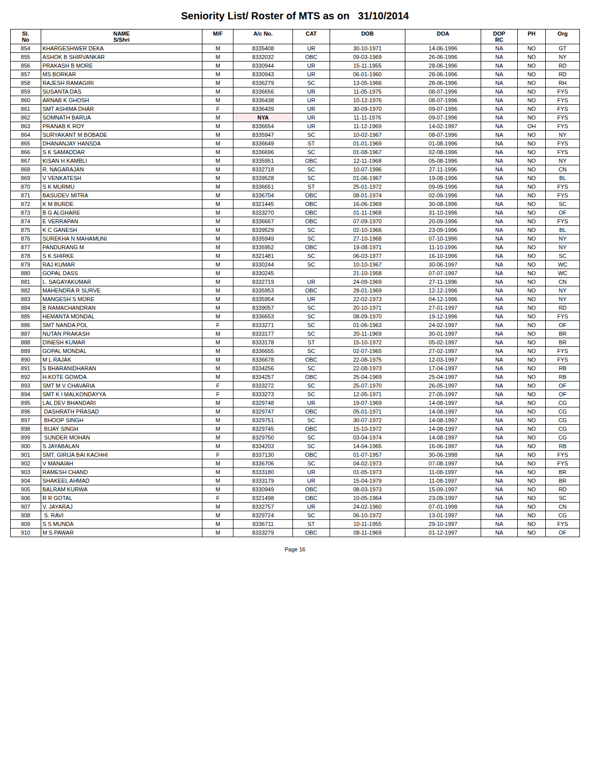Seniority List/ Roster of MTS as on 31/10/2014
| Sl. No | NAME S/Shri | M/F | A/c No. | CAT | DOB | DOA | DOP RC | PH | Org |
| --- | --- | --- | --- | --- | --- | --- | --- | --- | --- |
| 854 | KHARGESHWER DEKA | M | 8335408 | UR | 30-10-1971 | 14-06-1996 | NA | NO | GT |
| 855 | ASHOK B SHIRVANKAR | M | 8332032 | OBC | 09-03-1969 | 26-06-1996 | NA | NO | NY |
| 856 | PRAKASH B MORE | M | 8330944 | UR | 15-11-1955 | 28-06-1996 | NA | NO | RD |
| 857 | MS BORKAR | M | 8330943 | UR | 06-01-1960 | 28-06-1996 | NA | NO | RD |
| 858 | RAJESH RAMAGIRI | M | 8336279 | SC | 13-05-1966 | 28-06-1996 | NA | NO | RH |
| 859 | SUSANTA DAS | M | 8336656 | UR | 11-05-1975 | 08-07-1996 | NA | NO | FYS |
| 860 | ARNAB K GHOSH | M | 8336438 | UR | 10-12-1976 | 08-07-1996 | NA | NO | FYS |
| 861 | SMT ASHIMA DHAR | F | 8336439 | UR | 30-09-1970 | 09-07-1996 | NA | NO | FYS |
| 862 | SOMNATH BARUA | M | NYA | UR | 11-11-1976 | 09-07-1996 | NA | NO | FYS |
| 863 | PRANAB K ROY | M | 8336654 | UR | 11-12-1969 | 14-02-1997 | NA | OH | FYS |
| 864 | SURYAKANT M BOBADE | M | 8335947 | SC | 10-02-1967 | 08-07-1996 | NA | NO | NY |
| 865 | DHANANJAY HANSDA | M | 8336649 | ST | 01-01-1969 | 01-08-1996 | NA | NO | FYS |
| 866 | S K SAMADDAR | M | 8336696 | SC | 01-08-1967 | 02-08-1996 | NA | NO | FYS |
| 867 | KISAN H KAMBLI | M | 8335951 | OBC | 12-11-1968 | 05-08-1996 | NA | NO | NY |
| 868 | R. NAGARAJAN | M | 8332718 | SC | 10-07-1996 | 27-11-1996 | NA | NO | CN |
| 869 | V VENKATESH | M | 8339528 | SC | 01-06-1967 | 19-08-1996 | NA | NO | BL |
| 870 | S K MURMU | M | 8336651 | ST | 25-01-1972 | 09-09-1996 | NA | NO | FYS |
| 871 | BASUDEV MITRA | M | 8336704 | OBC | 08-01-1974 | 02-09-1996 | NA | NO | FYS |
| 872 | K M BURDE | M | 8321445 | OBC | 16-06-1969 | 30-08-1996 | NA | NO | SC |
| 873 | B G ALGHARE | M | 8333270 | OBC | 01-11-1968 | 31-10-1996 | NA | NO | OF |
| 874 | E VERRAPAN | M | 8336667 | OBC | 07-09-1970 | 20-09-1996 | NA | NO | FYS |
| 875 | K C GANESH | M | 8339529 | SC | 02-10-1966 | 23-09-1996 | NA | NO | BL |
| 876 | SUREKHA N MAHAMUNI | M | 8335949 | SC | 27-10-1968 | 07-10-1996 | NA | NO | NY |
| 877 | PANDURANG M | M | 8335952 | OBC | 19-08-1971 | 11-10-1996 | NA | NO | NY |
| 878 | S K SHIRKE | M | 8321481 | SC | 06-03-1977 | 16-10-1996 | NA | NO | SC |
| 879 | RAJ KUMAR | M | 8330244 | SC | 10-10-1967 | 30-06-1997 | NA | NO | WC |
| 880 | GOPAL DASS | M | 8330245 | | 21-10-1958 | 07-07-1997 | NA | NO | WC |
| 881 | L. SAGAYAKUMAR | M | 8332719 | UR | 24-09-1969 | 27-11-1996 | NA | NO | CN |
| 882 | MAHENDRA R SURVE | M | 8335953 | OBC | 28-01-1969 | 12-12-1996 | NA | NO | NY |
| 883 | MANGESH S MORE | M | 8335954 | UR | 22-02-1973 | 04-12-1996 | NA | NO | NY |
| 884 | B RAMACHANDRAN | M | 8339057 | SC | 20-10-1971 | 27-01-1997 | NA | NO | RD |
| 885 | HEMANTA MONDAL | M | 8336653 | SC | 08-09-1970 | 19-12-1996 | NA | NO | FYS |
| 886 | SMT NANDA POL | F | 8333271 | SC | 01-06-1963 | 24-02-1997 | NA | NO | OF |
| 887 | NUTAN PRAKASH | M | 8333177 | SC | 20-11-1969 | 30-01-1997 | NA | NO | BR |
| 888 | DINESH KUMAR | M | 8333178 | ST | 15-10-1972 | 05-02-1997 | NA | NO | BR |
| 889 | GOPAL MONDAL | M | 8336655 | SC | 02-07-1965 | 27-02-1997 | NA | NO | FYS |
| 890 | M L RAJAK | M | 8336678 | OBC | 22-08-1975 | 12-03-1997 | NA | NO | FYS |
| 891 | S BHARANIDHARAN | M | 8334256 | SC | 22-08-1973 | 17-04-1997 | NA | NO | RB |
| 892 | H.KOTE GOWDA | M | 8334257 | OBC | 25-04-1969 | 25-04-1997 | NA | NO | RB |
| 893 | SMT M V CHAVARIA | F | 8333272 | SC | 25-07-1970 | 26-05-1997 | NA | NO | OF |
| 894 | SMT K I MALKONDAYYA | F | 8333273 | SC | 12-05-1971 | 27-05-1997 | NA | NO | OF |
| 895 | LAL DEV BHANDARI | M | 8329748 | UR | 19-07-1969 | 14-08-1997 | NA | NO | CG |
| 896 | DASHRATH PRASAD | M | 8329747 | OBC | 05-01-1971 | 14-08-1997 | NA | NO | CG |
| 897 | BHOOP SINGH | M | 8329751 | SC | 30-07-1972 | 14-08-1997 | NA | NO | CG |
| 898 | BIJAY SINGH | M | 8329745 | OBC | 15-10-1972 | 14-08-1997 | NA | NO | CG |
| 899 | SUNDER MOHAN | M | 8329750 | SC | 03-04-1974 | 14-08-1997 | NA | NO | CG |
| 900 | S JAYABALAN | M | 8334203 | SC | 14-04-1965 | 16-06-1997 | NA | NO | RB |
| 901 | SMT. GIRIJA BAI KACHHI | F | 8337130 | OBC | 01-07-1957 | 30-06-1998 | NA | NO | FYS |
| 902 | V MANAIAH | M | 8336706 | SC | 04-02-1973 | 07-08-1997 | NA | NO | FYS |
| 903 | RAMESH CHAND | M | 8333180 | UR | 01-05-1973 | 11-08-1997 | NA | NO | BR |
| 904 | SHAKEEL AHMAD | M | 8333179 | UR | 15-04-1979 | 11-08-1997 | NA | NO | BR |
| 905 | BALRAM KURWA | M | 8330949 | OBC | 08-03-1973 | 15-09-1997 | NA | NO | RD |
| 906 | R R GOTAL | F | 8321498 | OBC | 10-05-1964 | 23-09-1997 | NA | NO | SC |
| 907 | V. JAYARAJ | M | 8332757 | UR | 24-02-1960 | 07-01-1998 | NA | NO | CN |
| 908 | S. RAVI | M | 8329724 | SC | 06-10-1972 | 13-01-1997 | NA | NO | CG |
| 909 | S S MUNDA | M | 8336711 | ST | 10-11-1955 | 29-10-1997 | NA | NO | FYS |
| 910 | M S PAWAR | M | 8333279 | OBC | 08-11-1969 | 01-12-1997 | NA | NO | OF |
Page 16